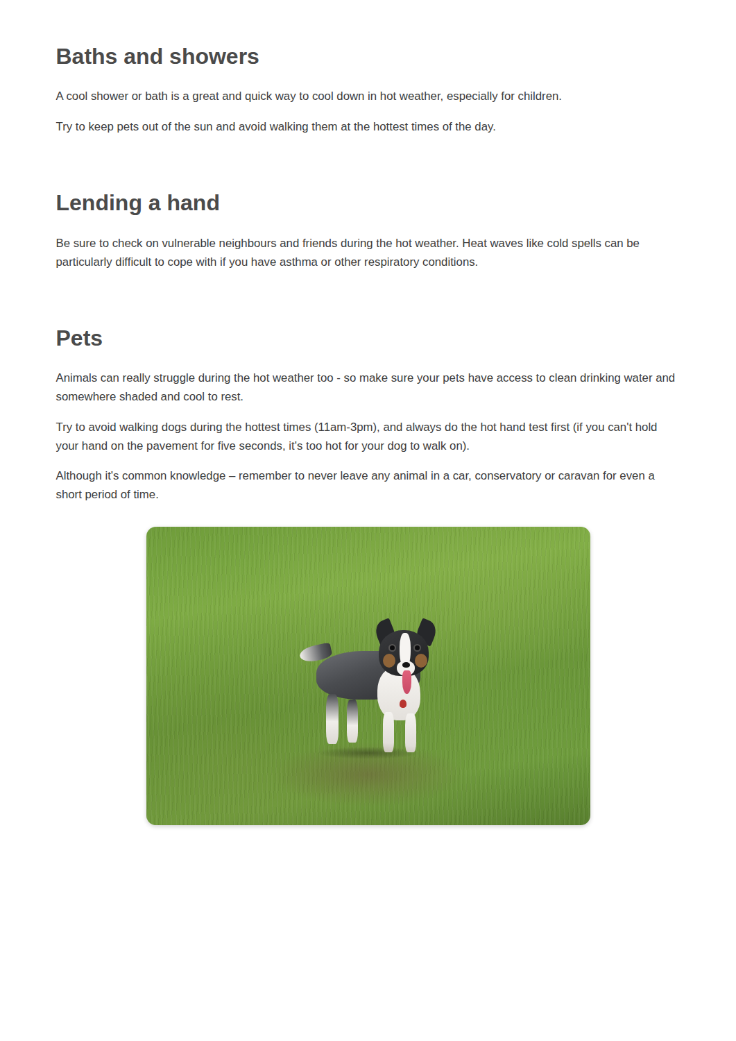Baths and showers
A cool shower or bath is a great and quick way to cool down in hot weather, especially for children.
Try to keep pets out of the sun and avoid walking them at the hottest times of the day.
Lending a hand
Be sure to check on vulnerable neighbours and friends during the hot weather. Heat waves like cold spells can be particularly difficult to cope with if you have asthma or other respiratory conditions.
Pets
Animals can really struggle during the hot weather too - so make sure your pets have access to clean drinking water and somewhere shaded and cool to rest.
Try to avoid walking dogs during the hottest times (11am-3pm), and always do the hot hand test first (if you can't hold your hand on the pavement for five seconds, it's too hot for your dog to walk on).
Although it's common knowledge – remember to never leave any animal in a car, conservatory or caravan for even a short period of time.